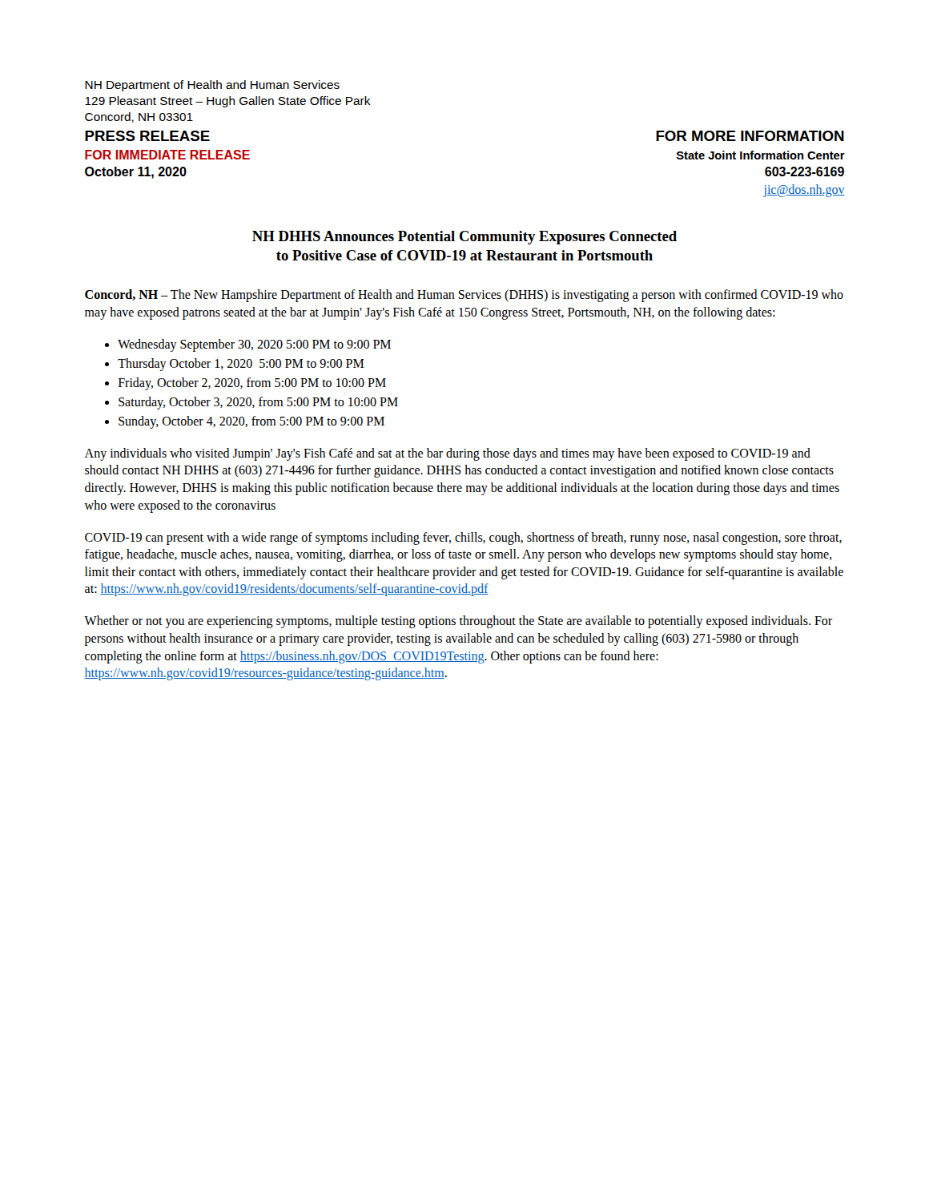NH Department of Health and Human Services
129 Pleasant Street – Hugh Gallen State Office Park
Concord, NH 03301
| PRESS RELEASE | FOR MORE INFORMATION |
| FOR IMMEDIATE RELEASE | State Joint Information Center |
| October 11, 2020 | 603-223-6169 |
| | jic@dos.nh.gov |
NH DHHS Announces Potential Community Exposures Connected
to Positive Case of COVID-19 at Restaurant in Portsmouth
Concord, NH – The New Hampshire Department of Health and Human Services (DHHS) is investigating a person with confirmed COVID-19 who may have exposed patrons seated at the bar at Jumpin' Jay's Fish Café at 150 Congress Street, Portsmouth, NH, on the following dates:
Wednesday September 30, 2020 5:00 PM to 9:00 PM
Thursday October 1, 2020 5:00 PM to 9:00 PM
Friday, October 2, 2020, from 5:00 PM to 10:00 PM
Saturday, October 3, 2020, from 5:00 PM to 10:00 PM
Sunday, October 4, 2020, from 5:00 PM to 9:00 PM
Any individuals who visited Jumpin' Jay's Fish Café and sat at the bar during those days and times may have been exposed to COVID-19 and should contact NH DHHS at (603) 271-4496 for further guidance. DHHS has conducted a contact investigation and notified known close contacts directly. However, DHHS is making this public notification because there may be additional individuals at the location during those days and times who were exposed to the coronavirus
COVID-19 can present with a wide range of symptoms including fever, chills, cough, shortness of breath, runny nose, nasal congestion, sore throat, fatigue, headache, muscle aches, nausea, vomiting, diarrhea, or loss of taste or smell. Any person who develops new symptoms should stay home, limit their contact with others, immediately contact their healthcare provider and get tested for COVID-19. Guidance for self-quarantine is available at: https://www.nh.gov/covid19/residents/documents/self-quarantine-covid.pdf
Whether or not you are experiencing symptoms, multiple testing options throughout the State are available to potentially exposed individuals. For persons without health insurance or a primary care provider, testing is available and can be scheduled by calling (603) 271-5980 or through completing the online form at https://business.nh.gov/DOS_COVID19Testing. Other options can be found here: https://www.nh.gov/covid19/resources-guidance/testing-guidance.htm.